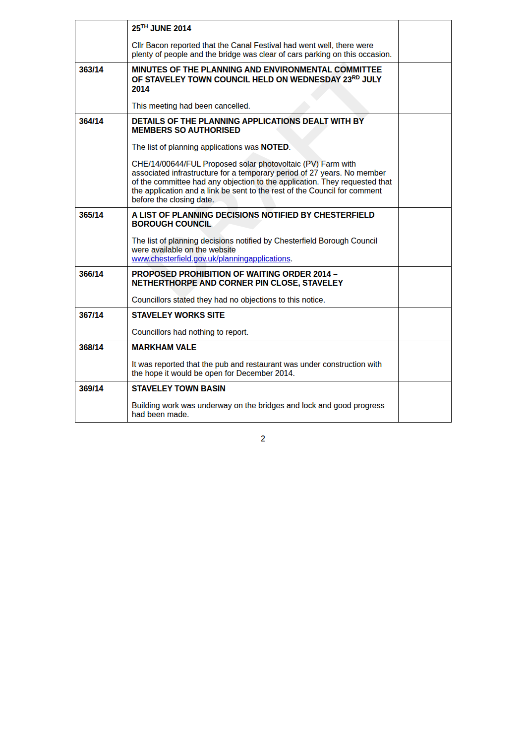DRAFT
| | 25 TH JUNE 2014 Cllr Bacon reported that the Canal Festival had went well, there were plenty of people and the bridge was clear of cars parking on this occasion. | |
| 363/14 | MINUTES OF THE PLANNING AND ENVIRONMENTAL COMMITTEE OF STAVELEY TOWN COUNCIL HELD ON WEDNESDAY 23 RD JULY 2014 This meeting had been cancelled. | |
| 364/14 | DETAILS OF THE PLANNING APPLICATIONS DEALT WITH BY MEMBERS SO AUTHORISED The list of planning applications was NOTED . CHE/14/00644/FUL Proposed solar photovoltaic (PV) Farm with associated infrastructure for a temporary period of 27 years. No member of the committee had any objection to the application. They requested that the application and a link be sent to the rest of the Council for comment before the closing date. | |
| 365/14 | A LIST OF PLANNING DECISIONS NOTIFIED BY CHESTERFIELD BOROUGH COUNCIL The list of planning decisions notified by Chesterfield Borough Council were available on the website www.chesterfield.gov.uk/planningapplications . | |
| 366/14 | PROPOSED PROHIBITION OF WAITING ORDER 2014 – NETHERTHORPE AND CORNER PIN CLOSE, STAVELEY Councillors stated they had no objections to this notice. | |
| 367/14 | STAVELEY WORKS SITE Councillors had nothing to report. | |
| 368/14 | MARKHAM VALE It was reported that the pub and restaurant was under construction with the hope it would be open for December 2014. | |
| 369/14 | STAVELEY TOWN BASIN Building work was underway on the bridges and lock and good progress had been made. | |
2